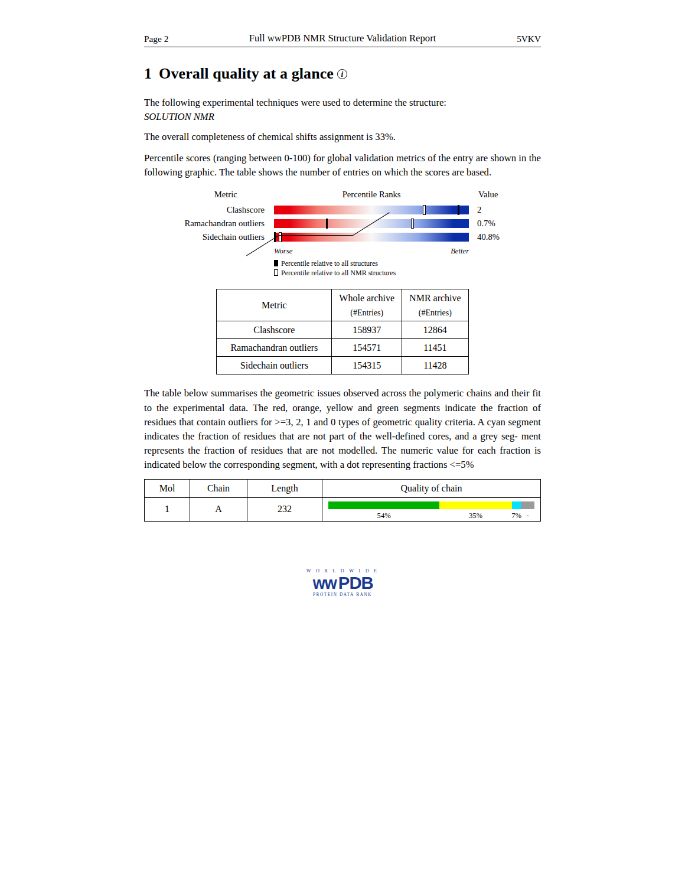Page 2
Full wwPDB NMR Structure Validation Report
5VKV
1 Overall quality at a glancei
The following experimental techniques were used to determine the structure:
SOLUTION NMR
The overall completeness of chemical shifts assignment is 33%.
Percentile scores (ranging between 0-100) for global validation metrics of the entry are shown in the following graphic. The table shows the number of entries on which the scores are based.
| Metric | Percentile Ranks | Value |
| --- | --- | --- |
| Clashscore | | 2 |
| Ramachandran outliers | | 0.7% |
| Sidechain outliers | | 40.8% |
| | Worse Better Percentile relative to all structures Percentile relative to all NMR structures | |
| Metric | Whole archive (#Entries) | NMR archive (#Entries) |
| --- | --- | --- |
| Clashscore | 158937 | 12864 |
| Ramachandran outliers | 154571 | 11451 |
| Sidechain outliers | 154315 | 11428 |
The table below summarises the geometric issues observed across the polymeric chains and their fit to the experimental data. The red, orange, yellow and green segments indicate the fraction of residues that contain outliers for >=3, 2, 1 and 0 types of geometric quality criteria. A cyan segment indicates the fraction of residues that are not part of the well-defined cores, and a grey seg- ment represents the fraction of residues that are not modelled. The numeric value for each fraction is indicated below the corresponding segment, with a dot representing fractions <=5%
| Mol | Chain | Length | Quality of chain |
| --- | --- | --- | --- |
| 1 | A | 232 | 54% 35% 7% · |
W O R L D W I D E
ww PDB
PROTEIN DATA BANK